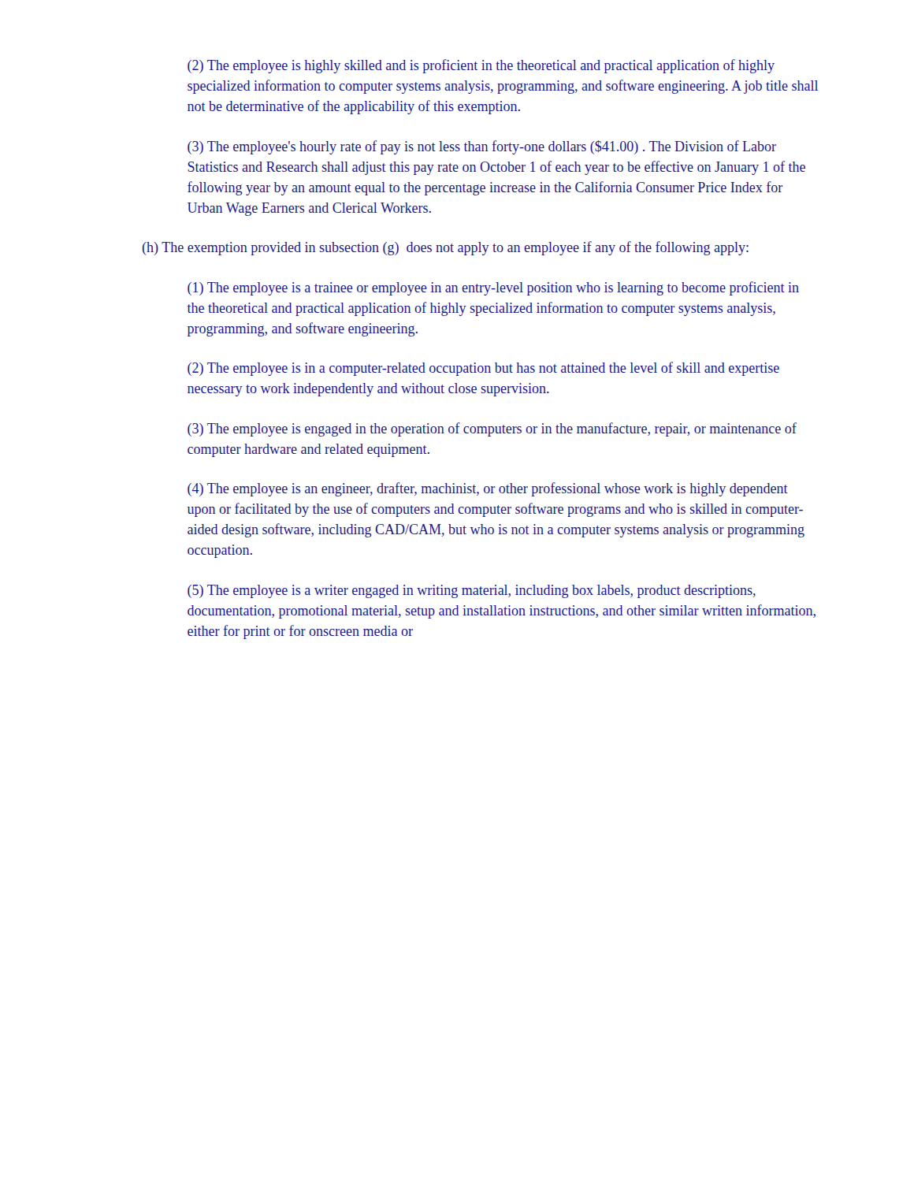(2) The employee is highly skilled and is proficient in the theoretical and practical application of highly specialized information to computer systems analysis, programming, and software engineering. A job title shall not be determinative of the applicability of this exemption.
(3) The employee's hourly rate of pay is not less than forty-one dollars ($41.00) . The Division of Labor Statistics and Research shall adjust this pay rate on October 1 of each year to be effective on January 1 of the following year by an amount equal to the percentage increase in the California Consumer Price Index for Urban Wage Earners and Clerical Workers.
(h) The exemption provided in subsection (g) does not apply to an employee if any of the following apply:
(1) The employee is a trainee or employee in an entry-level position who is learning to become proficient in the theoretical and practical application of highly specialized information to computer systems analysis, programming, and software engineering.
(2) The employee is in a computer-related occupation but has not attained the level of skill and expertise necessary to work independently and without close supervision.
(3) The employee is engaged in the operation of computers or in the manufacture, repair, or maintenance of computer hardware and related equipment.
(4) The employee is an engineer, drafter, machinist, or other professional whose work is highly dependent upon or facilitated by the use of computers and computer software programs and who is skilled in computer-aided design software, including CAD/CAM, but who is not in a computer systems analysis or programming occupation.
(5) The employee is a writer engaged in writing material, including box labels, product descriptions, documentation, promotional material, setup and installation instructions, and other similar written information, either for print or for onscreen media or